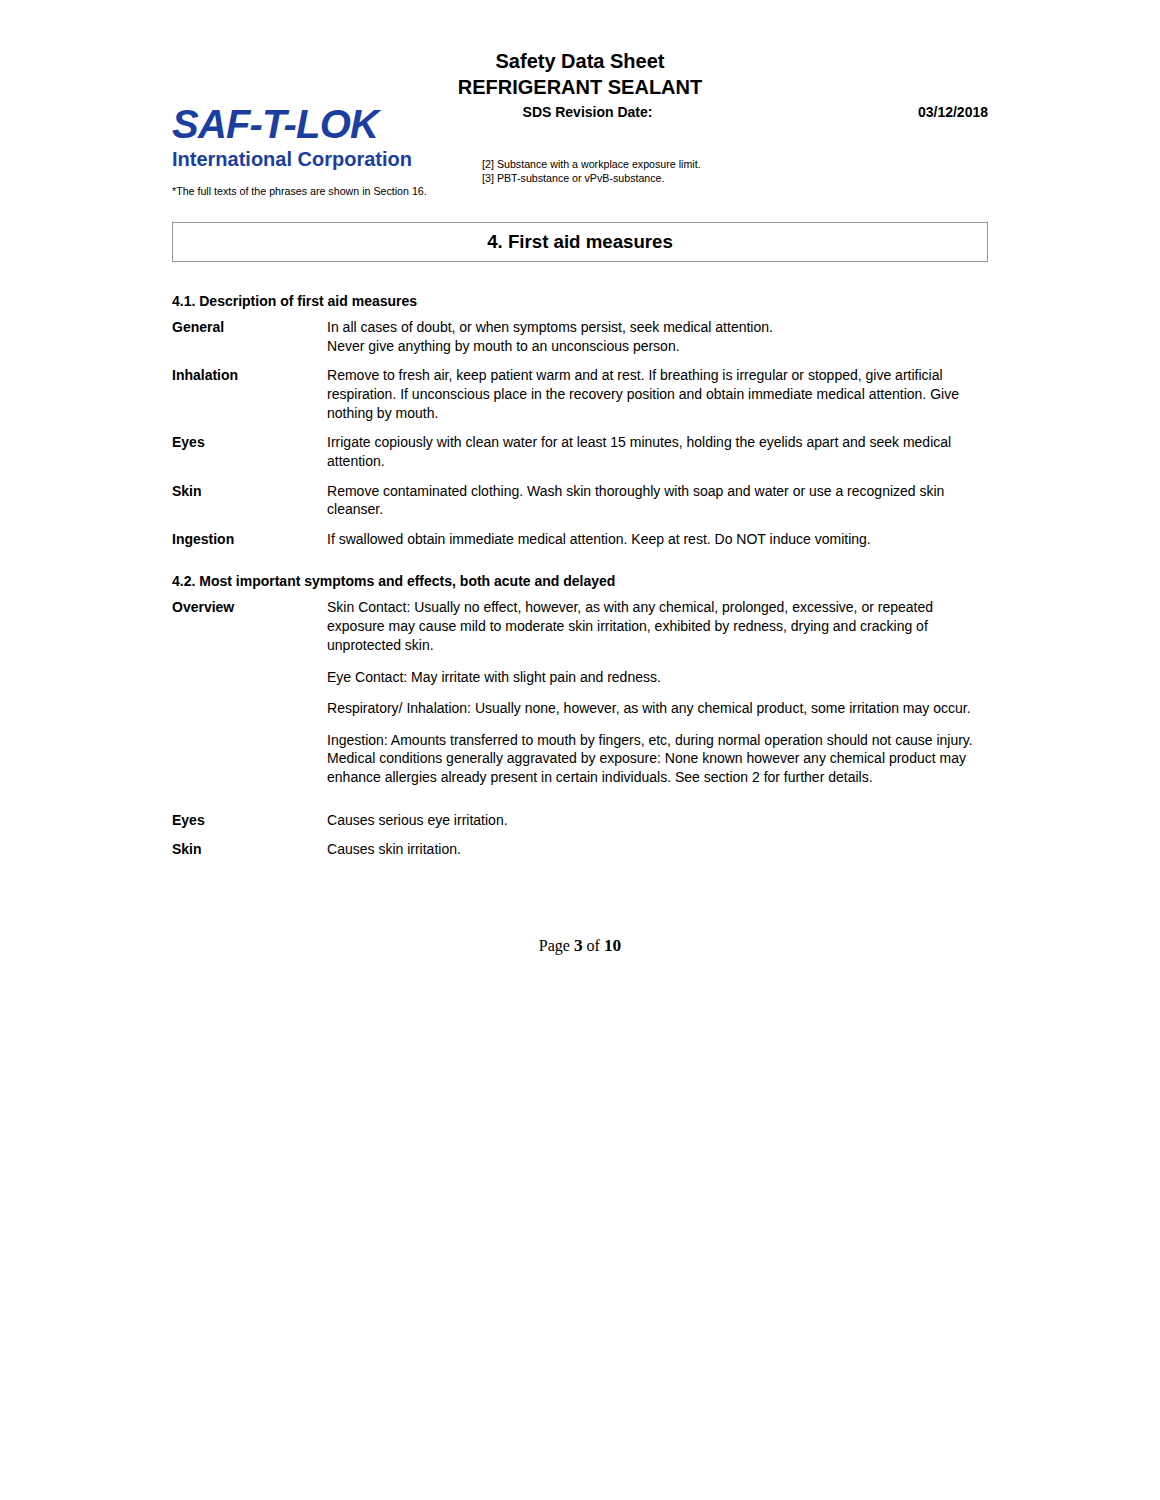Safety Data Sheet
REFRIGERANT SEALANT
SAF-T-LOK
International Corporation
SDS Revision Date: 03/12/2018
[2] Substance with a workplace exposure limit.
[3] PBT-substance or vPvB-substance.
*The full texts of the phrases are shown in Section 16.
4. First aid measures
4.1. Description of first aid measures
| General | In all cases of doubt, or when symptoms persist, seek medical attention. Never give anything by mouth to an unconscious person. |
| Inhalation | Remove to fresh air, keep patient warm and at rest. If breathing is irregular or stopped, give artificial respiration. If unconscious place in the recovery position and obtain immediate medical attention. Give nothing by mouth. |
| Eyes | Irrigate copiously with clean water for at least 15 minutes, holding the eyelids apart and seek medical attention. |
| Skin | Remove contaminated clothing. Wash skin thoroughly with soap and water or use a recognized skin cleanser. |
| Ingestion | If swallowed obtain immediate medical attention. Keep at rest. Do NOT induce vomiting. |
4.2. Most important symptoms and effects, both acute and delayed
| Overview | Skin Contact: Usually no effect, however, as with any chemical, prolonged, excessive, or repeated exposure may cause mild to moderate skin irritation, exhibited by redness, drying and cracking of unprotected skin. Eye Contact: May irritate with slight pain and redness. Respiratory/ Inhalation: Usually none, however, as with any chemical product, some irritation may occur. Ingestion: Amounts transferred to mouth by fingers, etc, during normal operation should not cause injury. Medical conditions generally aggravated by exposure: None known however any chemical product may enhance allergies already present in certain individuals. See section 2 for further details. |
| Eyes | Causes serious eye irritation. |
| Skin | Causes skin irritation. |
Page 3 of 10